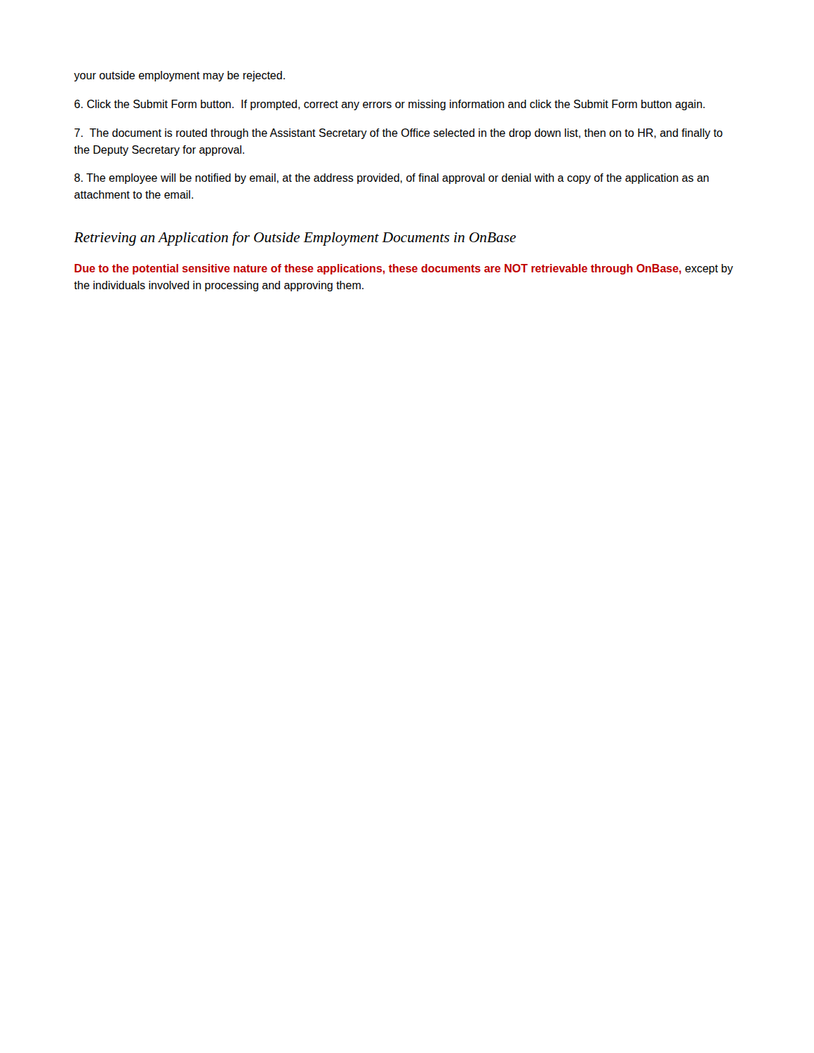your outside employment may be rejected.
6. Click the Submit Form button. If prompted, correct any errors or missing information and click the Submit Form button again.
7. The document is routed through the Assistant Secretary of the Office selected in the drop down list, then on to HR, and finally to the Deputy Secretary for approval.
8. The employee will be notified by email, at the address provided, of final approval or denial with a copy of the application as an attachment to the email.
Retrieving an Application for Outside Employment Documents in OnBase
Due to the potential sensitive nature of these applications, these documents are NOT retrievable through OnBase, except by the individuals involved in processing and approving them.